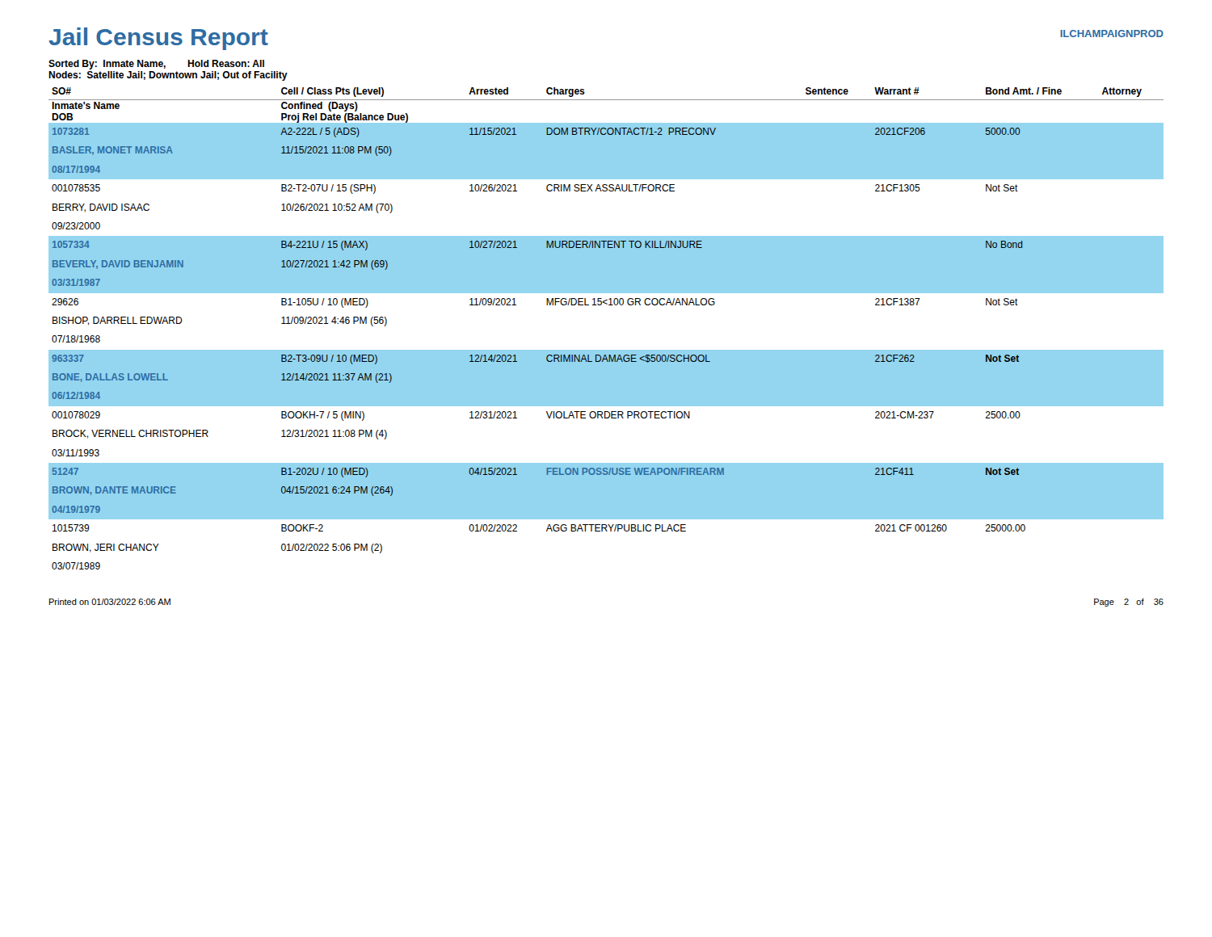ILCHAMPAIGNPROD
Jail Census Report
Sorted By: Inmate Name, Hold Reason: All
Nodes: Satellite Jail; Downtown Jail; Out of Facility
| SO# | Cell / Class Pts (Level) | Arrested | Charges | Sentence | Warrant # | Bond Amt. / Fine | Attorney |
| --- | --- | --- | --- | --- | --- | --- | --- |
| Inmate's Name | Confined (Days) | | | | | | |
| DOB | Proj Rel Date (Balance Due) | | | | | | |
| 1073281 | A2-222L / 5 (ADS) | 11/15/2021 | DOM BTRY/CONTACT/1-2 PRECONV | | 2021CF206 | 5000.00 | |
| BASLER, MONET MARISA | 11/15/2021 11:08 PM (50) | | | | | | |
| 08/17/1994 | | | | | | | |
| 001078535 | B2-T2-07U / 15 (SPH) | 10/26/2021 | CRIM SEX ASSAULT/FORCE | | 21CF1305 | Not Set | |
| BERRY, DAVID ISAAC | 10/26/2021 10:52 AM (70) | | | | | | |
| 09/23/2000 | | | | | | | |
| 1057334 | B4-221U / 15 (MAX) | 10/27/2021 | MURDER/INTENT TO KILL/INJURE | | | No Bond | |
| BEVERLY, DAVID BENJAMIN | 10/27/2021 1:42 PM (69) | | | | | | |
| 03/31/1987 | | | | | | | |
| 29626 | B1-105U / 10 (MED) | 11/09/2021 | MFG/DEL 15<100 GR COCA/ANALOG | | 21CF1387 | Not Set | |
| BISHOP, DARRELL EDWARD | 11/09/2021 4:46 PM (56) | | | | | | |
| 07/18/1968 | | | | | | | |
| 963337 | B2-T3-09U / 10 (MED) | 12/14/2021 | CRIMINAL DAMAGE <$500/SCHOOL | | 21CF262 | Not Set | |
| BONE, DALLAS LOWELL | 12/14/2021 11:37 AM (21) | | | | | | |
| 06/12/1984 | | | | | | | |
| 001078029 | BOOKH-7 / 5 (MIN) | 12/31/2021 | VIOLATE ORDER PROTECTION | | 2021-CM-237 | 2500.00 | |
| BROCK, VERNELL CHRISTOPHER | 12/31/2021 11:08 PM (4) | | | | | | |
| 03/11/1993 | | | | | | | |
| 51247 | B1-202U / 10 (MED) | 04/15/2021 | FELON POSS/USE WEAPON/FIREARM | | 21CF411 | Not Set | |
| BROWN, DANTE MAURICE | 04/15/2021 6:24 PM (264) | | | | | | |
| 04/19/1979 | | | | | | | |
| 1015739 | BOOKF-2 | 01/02/2022 | AGG BATTERY/PUBLIC PLACE | | 2021 CF 001260 | 25000.00 | |
| BROWN, JERI CHANCY | 01/02/2022 5:06 PM (2) | | | | | | |
| 03/07/1989 | | | | | | | |
Printed on 01/03/2022 6:06 AM
Page 2 of 36